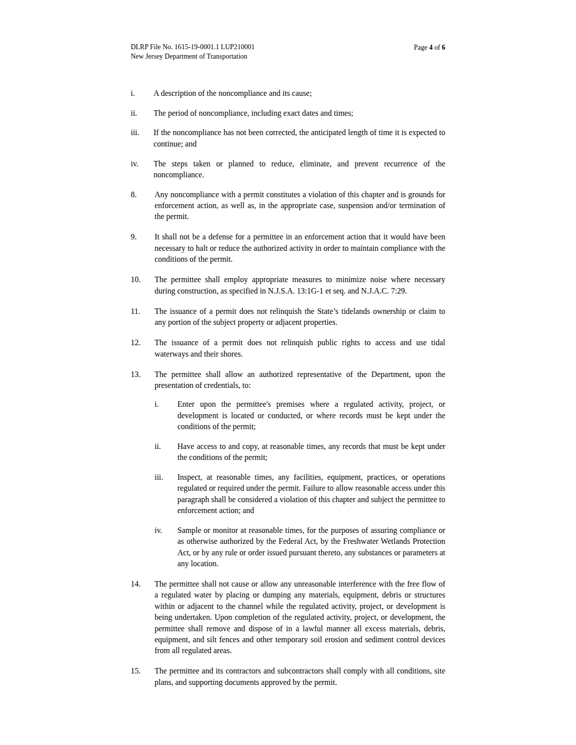DLRP File No. 1615-19-0001.1 LUP210001
New Jersey Department of Transportation
Page 4 of 6
A description of the noncompliance and its cause;
The period of noncompliance, including exact dates and times;
If the noncompliance has not been corrected, the anticipated length of time it is expected to continue; and
The steps taken or planned to reduce, eliminate, and prevent recurrence of the noncompliance.
Any noncompliance with a permit constitutes a violation of this chapter and is grounds for enforcement action, as well as, in the appropriate case, suspension and/or termination of the permit.
It shall not be a defense for a permittee in an enforcement action that it would have been necessary to halt or reduce the authorized activity in order to maintain compliance with the conditions of the permit.
The permittee shall employ appropriate measures to minimize noise where necessary during construction, as specified in N.J.S.A. 13:1G-1 et seq. and N.J.A.C. 7:29.
The issuance of a permit does not relinquish the State’s tidelands ownership or claim to any portion of the subject property or adjacent properties.
The issuance of a permit does not relinquish public rights to access and use tidal waterways and their shores.
The permittee shall allow an authorized representative of the Department, upon the presentation of credentials, to:
Enter upon the permittee's premises where a regulated activity, project, or development is located or conducted, or where records must be kept under the conditions of the permit;
Have access to and copy, at reasonable times, any records that must be kept under the conditions of the permit;
Inspect, at reasonable times, any facilities, equipment, practices, or operations regulated or required under the permit. Failure to allow reasonable access under this paragraph shall be considered a violation of this chapter and subject the permittee to enforcement action; and
Sample or monitor at reasonable times, for the purposes of assuring compliance or as otherwise authorized by the Federal Act, by the Freshwater Wetlands Protection Act, or by any rule or order issued pursuant thereto, any substances or parameters at any location.
The permittee shall not cause or allow any unreasonable interference with the free flow of a regulated water by placing or dumping any materials, equipment, debris or structures within or adjacent to the channel while the regulated activity, project, or development is being undertaken. Upon completion of the regulated activity, project, or development, the permittee shall remove and dispose of in a lawful manner all excess materials, debris, equipment, and silt fences and other temporary soil erosion and sediment control devices from all regulated areas.
The permittee and its contractors and subcontractors shall comply with all conditions, site plans, and supporting documents approved by the permit.